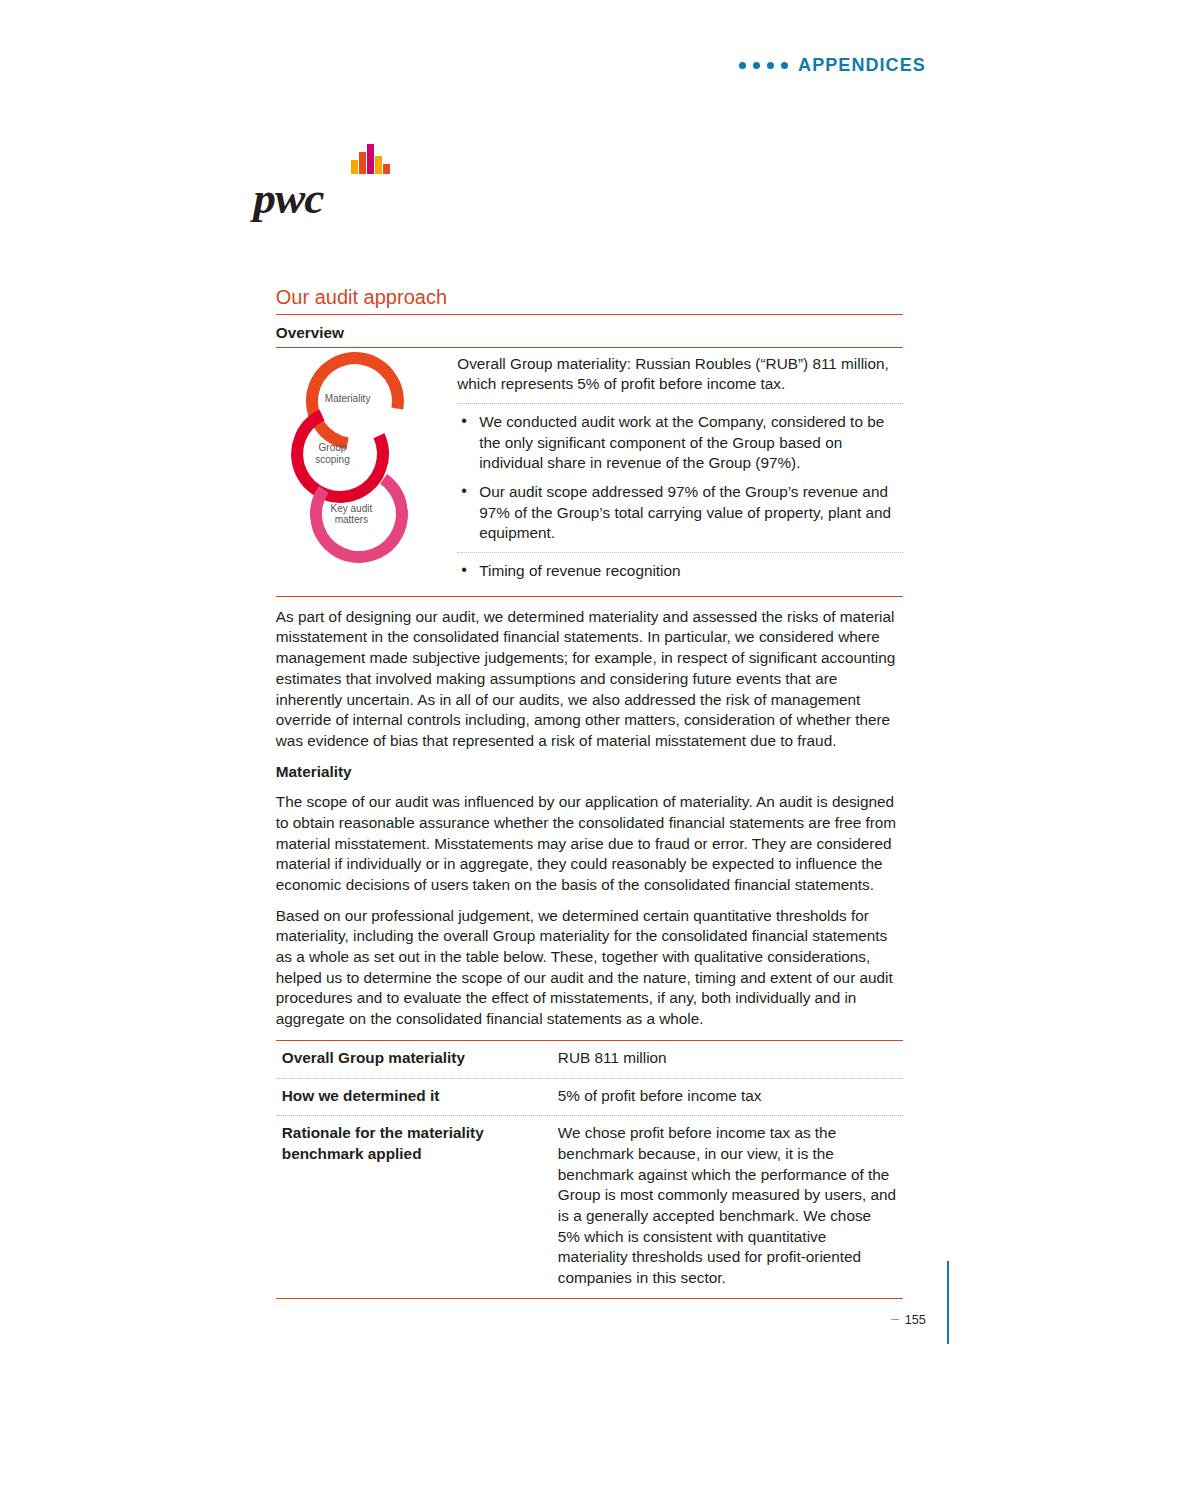APPENDICES
pwc
Our audit approach
Overview
Materiality
Group
scoping
Key audit
matters
Overall Group materiality: Russian Roubles (“RUB”) 811 million, which represents 5% of profit before income tax.
We conducted audit work at the Company, considered to be the only significant component of the Group based on individual share in revenue of the Group (97%).
Our audit scope addressed 97% of the Group’s revenue and 97% of the Group’s total carrying value of property, plant and equipment.
Timing of revenue recognition
As part of designing our audit, we determined materiality and assessed the risks of material misstatement in the consolidated financial statements. In particular, we considered where management made subjective judgements; for example, in respect of significant accounting estimates that involved making assumptions and considering future events that are inherently uncertain. As in all of our audits, we also addressed the risk of management override of internal controls including, among other matters, consideration of whether there was evidence of bias that represented a risk of material misstatement due to fraud.
Materiality
The scope of our audit was influenced by our application of materiality. An audit is designed to obtain reasonable assurance whether the consolidated financial statements are free from material misstatement. Misstatements may arise due to fraud or error. They are considered material if individually or in aggregate, they could reasonably be expected to influence the economic decisions of users taken on the basis of the consolidated financial statements.
Based on our professional judgement, we determined certain quantitative thresholds for materiality, including the overall Group materiality for the consolidated financial statements as a whole as set out in the table below. These, together with qualitative considerations, helped us to determine the scope of our audit and the nature, timing and extent of our audit procedures and to evaluate the effect of misstatements, if any, both individually and in aggregate on the consolidated financial statements as a whole.
| Overall Group materiality | RUB 811 million |
| How we determined it | 5% of profit before income tax |
| Rationale for the materiality benchmark applied | We chose profit before income tax as the benchmark because, in our view, it is the benchmark against which the performance of the Group is most commonly measured by users, and is a generally accepted benchmark. We chose 5% which is consistent with quantitative materiality thresholds used for profit-oriented companies in this sector. |
155